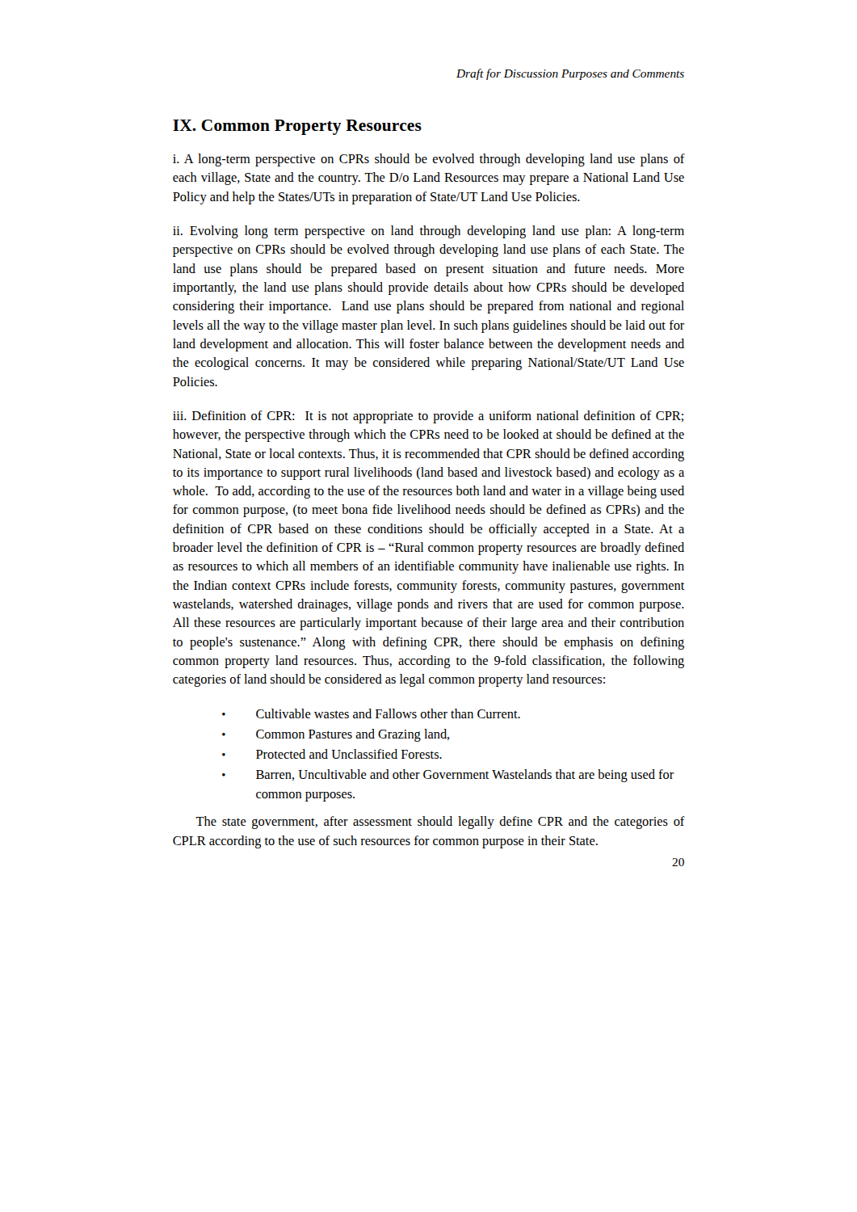Draft for Discussion Purposes and Comments
IX. Common Property Resources
i. A long-term perspective on CPRs should be evolved through developing land use plans of each village, State and the country. The D/o Land Resources may prepare a National Land Use Policy and help the States/UTs in preparation of State/UT Land Use Policies.
ii. Evolving long term perspective on land through developing land use plan: A long-term perspective on CPRs should be evolved through developing land use plans of each State. The land use plans should be prepared based on present situation and future needs. More importantly, the land use plans should provide details about how CPRs should be developed considering their importance. Land use plans should be prepared from national and regional levels all the way to the village master plan level. In such plans guidelines should be laid out for land development and allocation. This will foster balance between the development needs and the ecological concerns. It may be considered while preparing National/State/UT Land Use Policies.
iii. Definition of CPR: It is not appropriate to provide a uniform national definition of CPR; however, the perspective through which the CPRs need to be looked at should be defined at the National, State or local contexts. Thus, it is recommended that CPR should be defined according to its importance to support rural livelihoods (land based and livestock based) and ecology as a whole. To add, according to the use of the resources both land and water in a village being used for common purpose, (to meet bona fide livelihood needs should be defined as CPRs) and the definition of CPR based on these conditions should be officially accepted in a State. At a broader level the definition of CPR is – “Rural common property resources are broadly defined as resources to which all members of an identifiable community have inalienable use rights. In the Indian context CPRs include forests, community forests, community pastures, government wastelands, watershed drainages, village ponds and rivers that are used for common purpose. All these resources are particularly important because of their large area and their contribution to people's sustenance.” Along with defining CPR, there should be emphasis on defining common property land resources. Thus, according to the 9-fold classification, the following categories of land should be considered as legal common property land resources:
Cultivable wastes and Fallows other than Current.
Common Pastures and Grazing land,
Protected and Unclassified Forests.
Barren, Uncultivable and other Government Wastelands that are being used for common purposes.
The state government, after assessment should legally define CPR and the categories of CPLR according to the use of such resources for common purpose in their State.
20